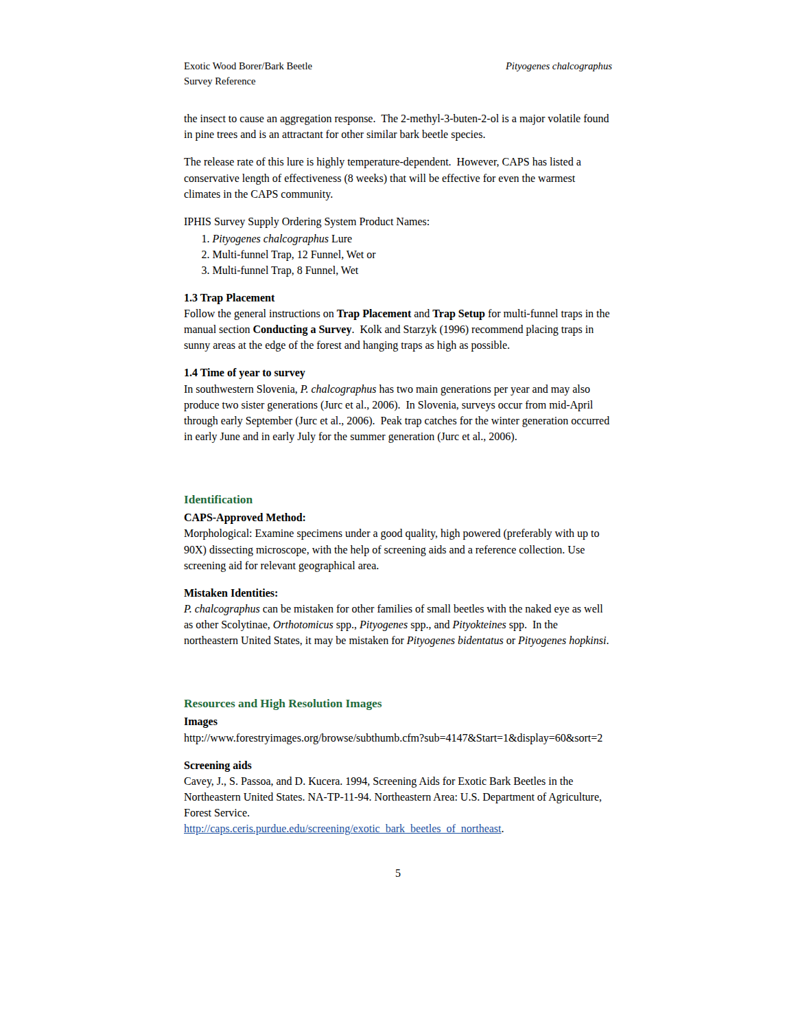Exotic Wood Borer/Bark Beetle
Survey Reference
Pityogenes chalcographus
the insect to cause an aggregation response. The 2-methyl-3-buten-2-ol is a major volatile found in pine trees and is an attractant for other similar bark beetle species.
The release rate of this lure is highly temperature-dependent. However, CAPS has listed a conservative length of effectiveness (8 weeks) that will be effective for even the warmest climates in the CAPS community.
IPHIS Survey Supply Ordering System Product Names:
Pityogenes chalcographus Lure
Multi-funnel Trap, 12 Funnel, Wet or
Multi-funnel Trap, 8 Funnel, Wet
1.3 Trap Placement
Follow the general instructions on Trap Placement and Trap Setup for multi-funnel traps in the manual section Conducting a Survey. Kolk and Starzyk (1996) recommend placing traps in sunny areas at the edge of the forest and hanging traps as high as possible.
1.4 Time of year to survey
In southwestern Slovenia, P. chalcographus has two main generations per year and may also produce two sister generations (Jurc et al., 2006). In Slovenia, surveys occur from mid-April through early September (Jurc et al., 2006). Peak trap catches for the winter generation occurred in early June and in early July for the summer generation (Jurc et al., 2006).
Identification
CAPS-Approved Method:
Morphological: Examine specimens under a good quality, high powered (preferably with up to 90X) dissecting microscope, with the help of screening aids and a reference collection. Use screening aid for relevant geographical area.
Mistaken Identities:
P. chalcographus can be mistaken for other families of small beetles with the naked eye as well as other Scolytinae, Orthotomicus spp., Pityogenes spp., and Pityokteines spp. In the northeastern United States, it may be mistaken for Pityogenes bidentatus or Pityogenes hopkinsi.
Resources and High Resolution Images
Images
http://www.forestryimages.org/browse/subthumb.cfm?sub=4147&Start=1&display=60&sort=2
Screening aids
Cavey, J., S. Passoa, and D. Kucera. 1994, Screening Aids for Exotic Bark Beetles in the Northeastern United States. NA-TP-11-94. Northeastern Area: U.S. Department of Agriculture, Forest Service.
http://caps.ceris.purdue.edu/screening/exotic_bark_beetles_of_northeast.
5